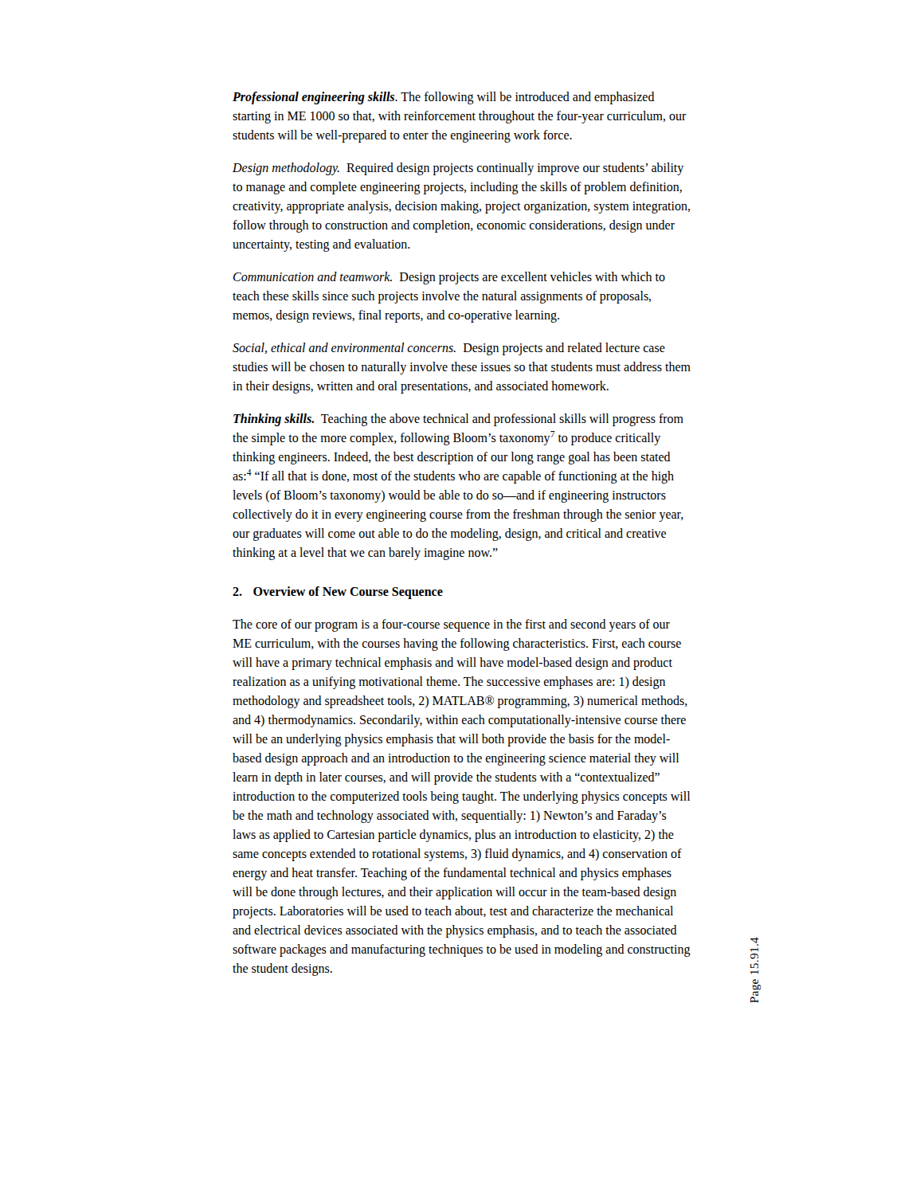Professional engineering skills. The following will be introduced and emphasized starting in ME 1000 so that, with reinforcement throughout the four-year curriculum, our students will be well-prepared to enter the engineering work force.
Design methodology. Required design projects continually improve our students’ ability to manage and complete engineering projects, including the skills of problem definition, creativity, appropriate analysis, decision making, project organization, system integration, follow through to construction and completion, economic considerations, design under uncertainty, testing and evaluation.
Communication and teamwork. Design projects are excellent vehicles with which to teach these skills since such projects involve the natural assignments of proposals, memos, design reviews, final reports, and co-operative learning.
Social, ethical and environmental concerns. Design projects and related lecture case studies will be chosen to naturally involve these issues so that students must address them in their designs, written and oral presentations, and associated homework.
Thinking skills. Teaching the above technical and professional skills will progress from the simple to the more complex, following Bloom’s taxonomy7 to produce critically thinking engineers. Indeed, the best description of our long range goal has been stated as:4 “If all that is done, most of the students who are capable of functioning at the high levels (of Bloom’s taxonomy) would be able to do so—and if engineering instructors collectively do it in every engineering course from the freshman through the senior year, our graduates will come out able to do the modeling, design, and critical and creative thinking at a level that we can barely imagine now.”
2. Overview of New Course Sequence
The core of our program is a four-course sequence in the first and second years of our ME curriculum, with the courses having the following characteristics. First, each course will have a primary technical emphasis and will have model-based design and product realization as a unifying motivational theme. The successive emphases are: 1) design methodology and spreadsheet tools, 2) MATLAB® programming, 3) numerical methods, and 4) thermodynamics. Secondarily, within each computationally-intensive course there will be an underlying physics emphasis that will both provide the basis for the model-based design approach and an introduction to the engineering science material they will learn in depth in later courses, and will provide the students with a “contextualized” introduction to the computerized tools being taught. The underlying physics concepts will be the math and technology associated with, sequentially: 1) Newton’s and Faraday’s laws as applied to Cartesian particle dynamics, plus an introduction to elasticity, 2) the same concepts extended to rotational systems, 3) fluid dynamics, and 4) conservation of energy and heat transfer. Teaching of the fundamental technical and physics emphases will be done through lectures, and their application will occur in the team-based design projects. Laboratories will be used to teach about, test and characterize the mechanical and electrical devices associated with the physics emphasis, and to teach the associated software packages and manufacturing techniques to be used in modeling and constructing the student designs.
Page 15.91.4